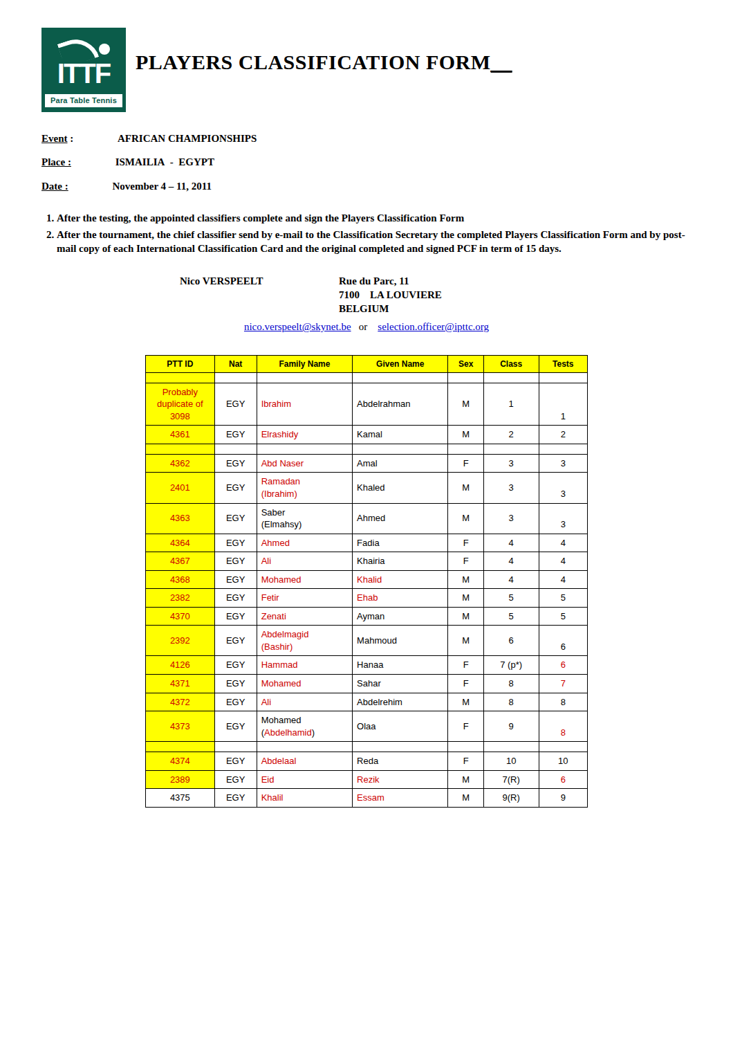ITTF
Para Table Tennis
PLAYERS CLASSIFICATION FORM__
Event : AFRICAN CHAMPIONSHIPS
Place : ISMAILIA - EGYPT
Date : November 4 – 11, 2011
After the testing, the appointed classifiers complete and sign the Players Classification Form
After the tournament, the chief classifier send by e-mail to the Classification Secretary the completed Players Classification Form and by post-mail copy of each International Classification Card and the original completed and signed PCF in term of 15 days.
Nico VERSPEELT
Rue du Parc, 11
7100 LA LOUVIERE
BELGIUM
nico.verspeelt@skynet.be or selection.officer@ipttc.org
| PTT ID | Nat | Family Name | Given Name | Sex | Class | Tests |
| --- | --- | --- | --- | --- | --- | --- |
| Probably duplicate of 3098 | EGY | Ibrahim | Abdelrahman | M | 1 | 1 |
| 4361 | EGY | Elrashidy | Kamal | M | 2 | 2 |
| 4362 | EGY | Abd Naser | Amal | F | 3 | 3 |
| 2401 | EGY | Ramadan (Ibrahim) | Khaled | M | 3 | 3 |
| 4363 | EGY | Saber (Elmahsy) | Ahmed | M | 3 | 3 |
| 4364 | EGY | Ahmed | Fadia | F | 4 | 4 |
| 4367 | EGY | Ali | Khairia | F | 4 | 4 |
| 4368 | EGY | Mohamed | Khalid | M | 4 | 4 |
| 2382 | EGY | Fetir | Ehab | M | 5 | 5 |
| 4370 | EGY | Zenati | Ayman | M | 5 | 5 |
| 2392 | EGY | Abdelmagid (Bashir) | Mahmoud | M | 6 | 6 |
| 4126 | EGY | Hammad | Hanaa | F | 7 (p*) | 6 |
| 4371 | EGY | Mohamed | Sahar | F | 8 | 7 |
| 4372 | EGY | Ali | Abdelrehim | M | 8 | 8 |
| 4373 | EGY | Mohamed ( Abdelhamid ) | Olaa | F | 9 | 8 |
| 4374 | EGY | Abdelaal | Reda | F | 10 | 10 |
| 2389 | EGY | Eid | Rezik | M | 7(R) | 6 |
| 4375 | EGY | Khalil | Essam | M | 9(R) | 9 |